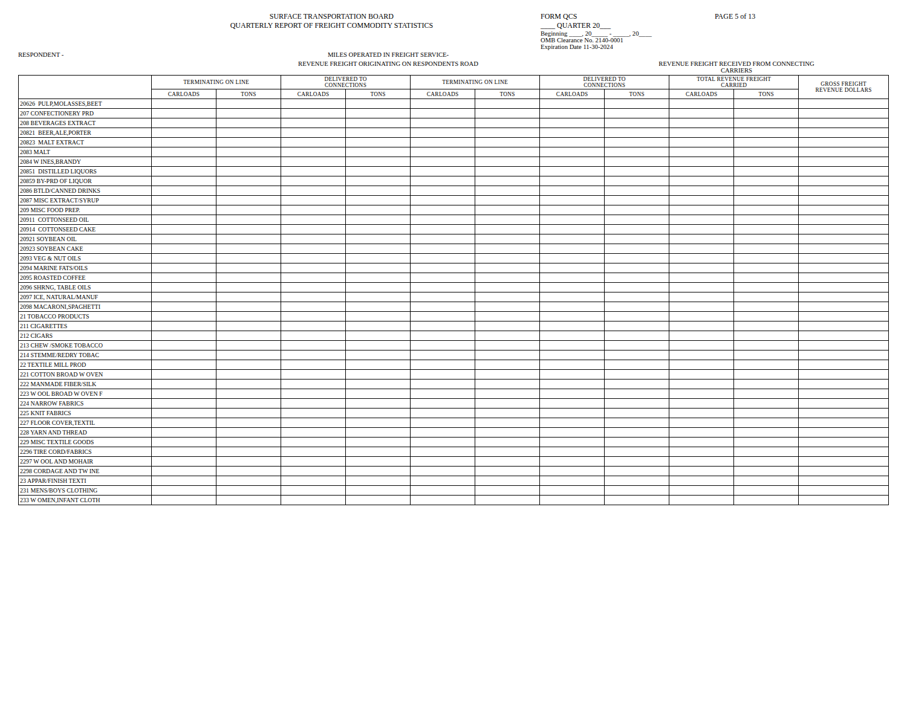| | SURFACE TRANSPORTATION BOARD | FORM QCS | PAGE 5 of 13 |
| | QUARTERLY REPORT OF FREIGHT COMMODITY STATISTICS | ____ QUARTER 20___ |
| | Beginning ____, 20_____ - _____, 20____ OMB Clearance No. 2140-0001 Expiration Date 11-30-2024 |
| RESPONDENT - | MILES OPERATED IN FREIGHT SERVICE- | |
| | REVENUE FREIGHT ORIGINATING ON RESPONDENTS ROAD | REVENUE FREIGHT RECEIVED FROM CONNECTING CARRIERS |
| | TERMINATING ON LINE | DELIVERED TO CONNECTIONS | TERMINATING ON LINE | DELIVERED TO CONNECTIONS | TOTAL REVENUE FREIGHT CARRIED | GROSS FREIGHT REVENUE DOLLARS |
| --- | --- | --- | --- | --- | --- | --- |
| CARLOADS | TONS | CARLOADS | TONS | CARLOADS | TONS | CARLOADS | TONS | CARLOADS | TONS |
| 20626 PULP,MOLASSES,BEET | | | | | | | | | | | |
| 207 CONFECTIONERY PRD | | | | | | | | | | | |
| 208 BEVERAGES EXTRACT | | | | | | | | | | | |
| 20821 BEER,ALE,PORTER | | | | | | | | | | | |
| 20823 MALT EXTRACT | | | | | | | | | | | |
| 2083 MALT | | | | | | | | | | | |
| 2084 W INES,BRANDY | | | | | | | | | | | |
| 20851 DISTILLED LIQUORS | | | | | | | | | | | |
| 20859 BY-PRD OF LIQUOR | | | | | | | | | | | |
| 2086 BTLD/CANNED DRINKS | | | | | | | | | | | |
| 2087 MISC EXTRACT/SYRUP | | | | | | | | | | | |
| 209 MISC FOOD PREP. | | | | | | | | | | | |
| 20911 COTTONSEED OIL | | | | | | | | | | | |
| 20914 COTTONSEED CAKE | | | | | | | | | | | |
| 20921 SOYBEAN OIL | | | | | | | | | | | |
| 20923 SOYBEAN CAKE | | | | | | | | | | | |
| 2093 VEG & NUT OILS | | | | | | | | | | | |
| 2094 MARINE FATS/OILS | | | | | | | | | | | |
| 2095 ROASTED COFFEE | | | | | | | | | | | |
| 2096 SHRNG, TABLE OILS | | | | | | | | | | | |
| 2097 ICE, NATURAL/MANUF | | | | | | | | | | | |
| 2098 MACARONI,SPAGHETTI | | | | | | | | | | | |
| 21 TOBACCO PRODUCTS | | | | | | | | | | | |
| 211 CIGARETTES | | | | | | | | | | | |
| 212 CIGARS | | | | | | | | | | | |
| 213 CHEW /SMOKE TOBACCO | | | | | | | | | | | |
| 214 STEMME/REDRY TOBAC | | | | | | | | | | | |
| 22 TEXTILE MILL PROD | | | | | | | | | | | |
| 221 COTTON BROAD W OVEN | | | | | | | | | | | |
| 222 MANMADE FIBER/SILK | | | | | | | | | | | |
| 223 W OOL BROAD W OVEN F | | | | | | | | | | | |
| 224 NARROW FABRICS | | | | | | | | | | | |
| 225 KNIT FABRICS | | | | | | | | | | | |
| 227 FLOOR COVER,TEXTIL | | | | | | | | | | | |
| 228 YARN AND THREAD | | | | | | | | | | | |
| 229 MISC TEXTILE GOODS | | | | | | | | | | | |
| 2296 TIRE CORD/FABRICS | | | | | | | | | | | |
| 2297 W OOL AND MOHAIR | | | | | | | | | | | |
| 2298 CORDAGE AND TW INE | | | | | | | | | | | |
| 23 APPAR/FINISH TEXTI | | | | | | | | | | | |
| 231 MENS/BOYS CLOTHING | | | | | | | | | | | |
| 233 W OMEN,INFANT CLOTH | | | | | | | | | | | |